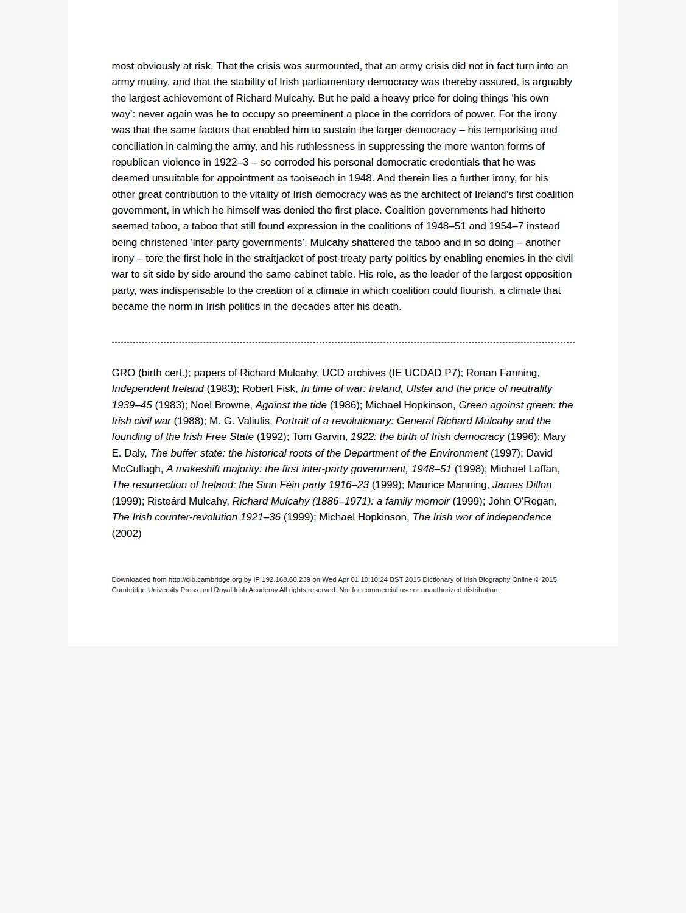most obviously at risk. That the crisis was surmounted, that an army crisis did not in fact turn into an army mutiny, and that the stability of Irish parliamentary democracy was thereby assured, is arguably the largest achievement of Richard Mulcahy. But he paid a heavy price for doing things ‘his own way’: never again was he to occupy so preeminent a place in the corridors of power. For the irony was that the same factors that enabled him to sustain the larger democracy – his temporising and conciliation in calming the army, and his ruthlessness in suppressing the more wanton forms of republican violence in 1922–3 – so corroded his personal democratic credentials that he was deemed unsuitable for appointment as taoiseach in 1948. And therein lies a further irony, for his other great contribution to the vitality of Irish democracy was as the architect of Ireland's first coalition government, in which he himself was denied the first place. Coalition governments had hitherto seemed taboo, a taboo that still found expression in the coalitions of 1948–51 and 1954–7 instead being christened ‘inter-party governments’. Mulcahy shattered the taboo and in so doing – another irony – tore the first hole in the straitjacket of post-treaty party politics by enabling enemies in the civil war to sit side by side around the same cabinet table. His role, as the leader of the largest opposition party, was indispensable to the creation of a climate in which coalition could flourish, a climate that became the norm in Irish politics in the decades after his death.
GRO (birth cert.); papers of Richard Mulcahy, UCD archives (IE UCDAD P7); Ronan Fanning, Independent Ireland (1983); Robert Fisk, In time of war: Ireland, Ulster and the price of neutrality 1939–45 (1983); Noel Browne, Against the tide (1986); Michael Hopkinson, Green against green: the Irish civil war (1988); M. G. Valiulis, Portrait of a revolutionary: General Richard Mulcahy and the founding of the Irish Free State (1992); Tom Garvin, 1922: the birth of Irish democracy (1996); Mary E. Daly, The buffer state: the historical roots of the Department of the Environment (1997); David McCullagh, A makeshift majority: the first inter-party government, 1948–51 (1998); Michael Laffan, The resurrection of Ireland: the Sinn Féin party 1916–23 (1999); Maurice Manning, James Dillon (1999); Risteárd Mulcahy, Richard Mulcahy (1886–1971): a family memoir (1999); John O'Regan, The Irish counter-revolution 1921–36 (1999); Michael Hopkinson, The Irish war of independence (2002)
Downloaded from http://dib.cambridge.org by IP 192.168.60.239 on Wed Apr 01 10:10:24 BST 2015 Dictionary of Irish Biography Online © 2015 Cambridge University Press and Royal Irish Academy.All rights reserved. Not for commercial use or unauthorized distribution.